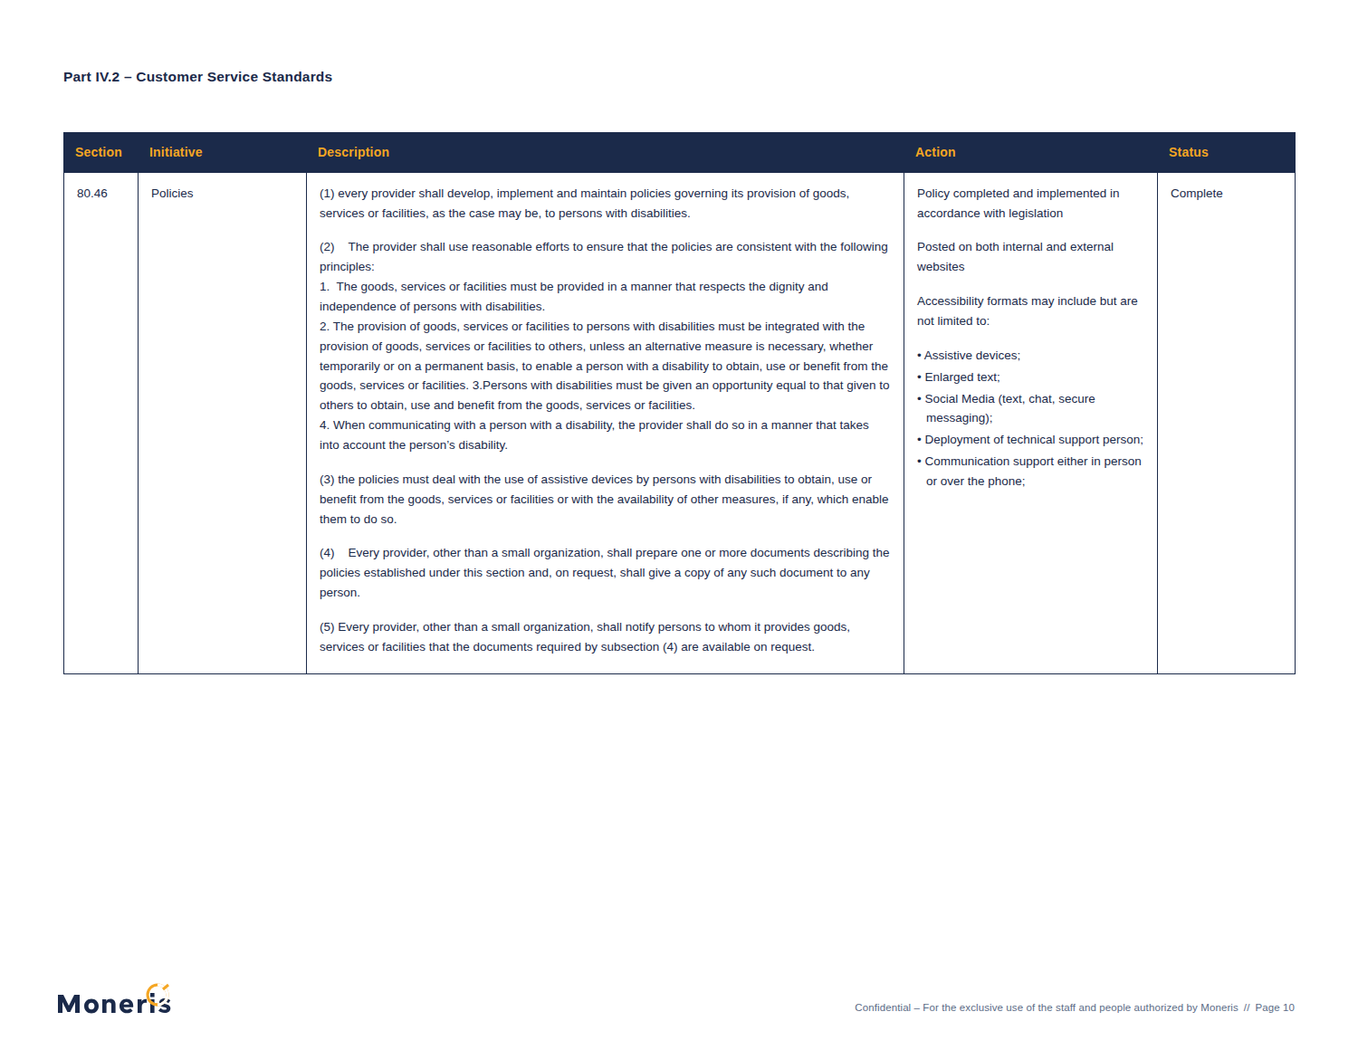Part IV.2 – Customer Service Standards
| Section | Initiative | Description | Action | Status |
| --- | --- | --- | --- | --- |
| 80.46 | Policies | (1) every provider shall develop, implement and maintain policies governing its provision of goods, services or facilities, as the case may be, to persons with disabilities. (2) The provider shall use reasonable efforts to ensure that the policies are consistent with the following principles: 1. The goods, services or facilities must be provided in a manner that respects the dignity and independence of persons with disabilities. 2. The provision of goods, services or facilities to persons with disabilities must be integrated with the provision of goods, services or facilities to others, unless an alternative measure is necessary, whether temporarily or on a permanent basis, to enable a person with a disability to obtain, use or benefit from the goods, services or facilities. 3.Persons with disabilities must be given an opportunity equal to that given to others to obtain, use and benefit from the goods, services or facilities. 4. When communicating with a person with a disability, the provider shall do so in a manner that takes into account the person’s disability. (3) the policies must deal with the use of assistive devices by persons with disabilities to obtain, use or benefit from the goods, services or facilities or with the availability of other measures, if any, which enable them to do so. (4) Every provider, other than a small organization, shall prepare one or more documents describing the policies established under this section and, on request, shall give a copy of any such document to any person. (5) Every provider, other than a small organization, shall notify persons to whom it provides goods, services or facilities that the documents required by subsection (4) are available on request. | Policy completed and implemented in accordance with legislation Posted on both internal and external websites Accessibility formats may include but are not limited to: • Assistive devices; • Enlarged text; • Social Media (text, chat, secure messaging); • Deployment of technical support person; • Communication support either in person or over the phone; | Complete |
Confidential – For the exclusive use of the staff and people authorized by Moneris//Page 10